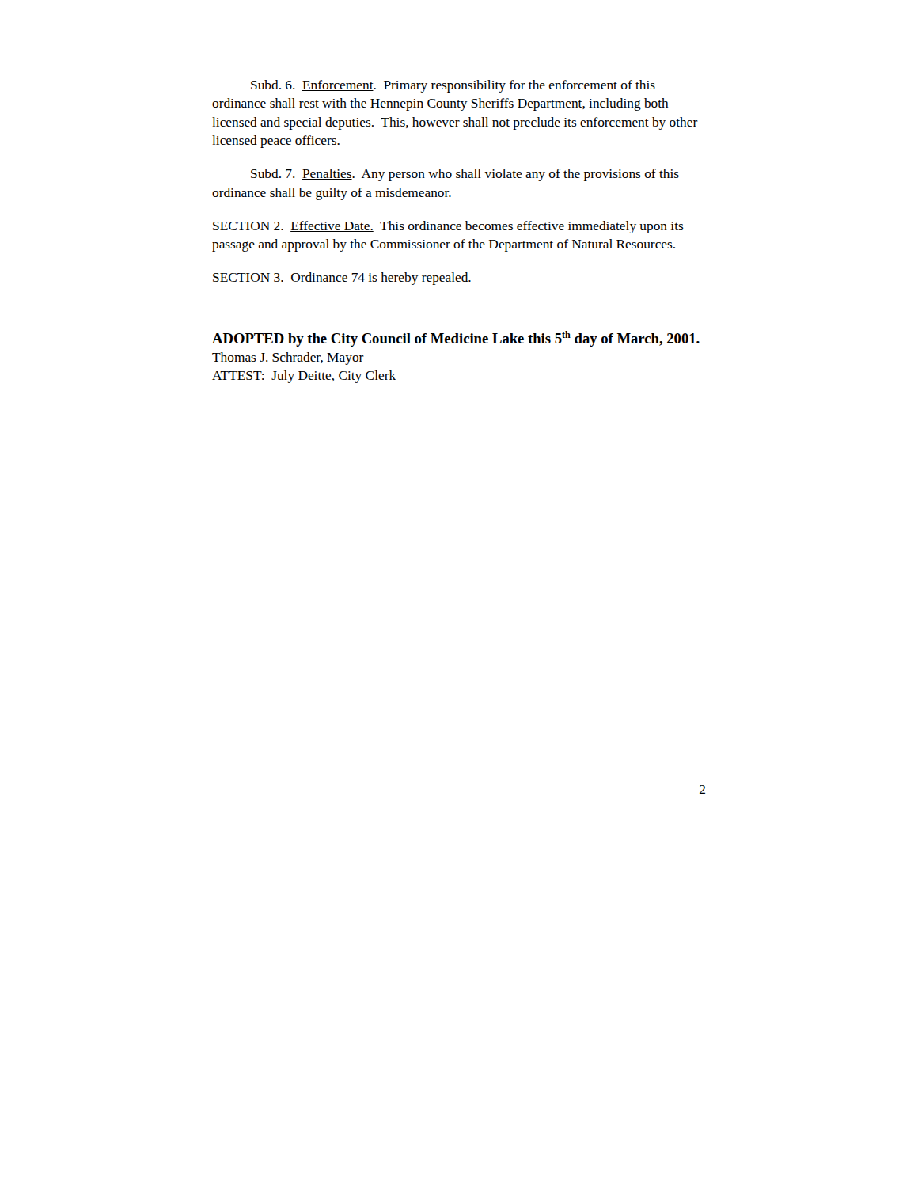Subd. 6. Enforcement. Primary responsibility for the enforcement of this ordinance shall rest with the Hennepin County Sheriffs Department, including both licensed and special deputies. This, however shall not preclude its enforcement by other licensed peace officers.
Subd. 7. Penalties. Any person who shall violate any of the provisions of this ordinance shall be guilty of a misdemeanor.
SECTION 2. Effective Date. This ordinance becomes effective immediately upon its passage and approval by the Commissioner of the Department of Natural Resources.
SECTION 3. Ordinance 74 is hereby repealed.
ADOPTED by the City Council of Medicine Lake this 5th day of March, 2001.
Thomas J. Schrader, Mayor
ATTEST: July Deitte, City Clerk
2